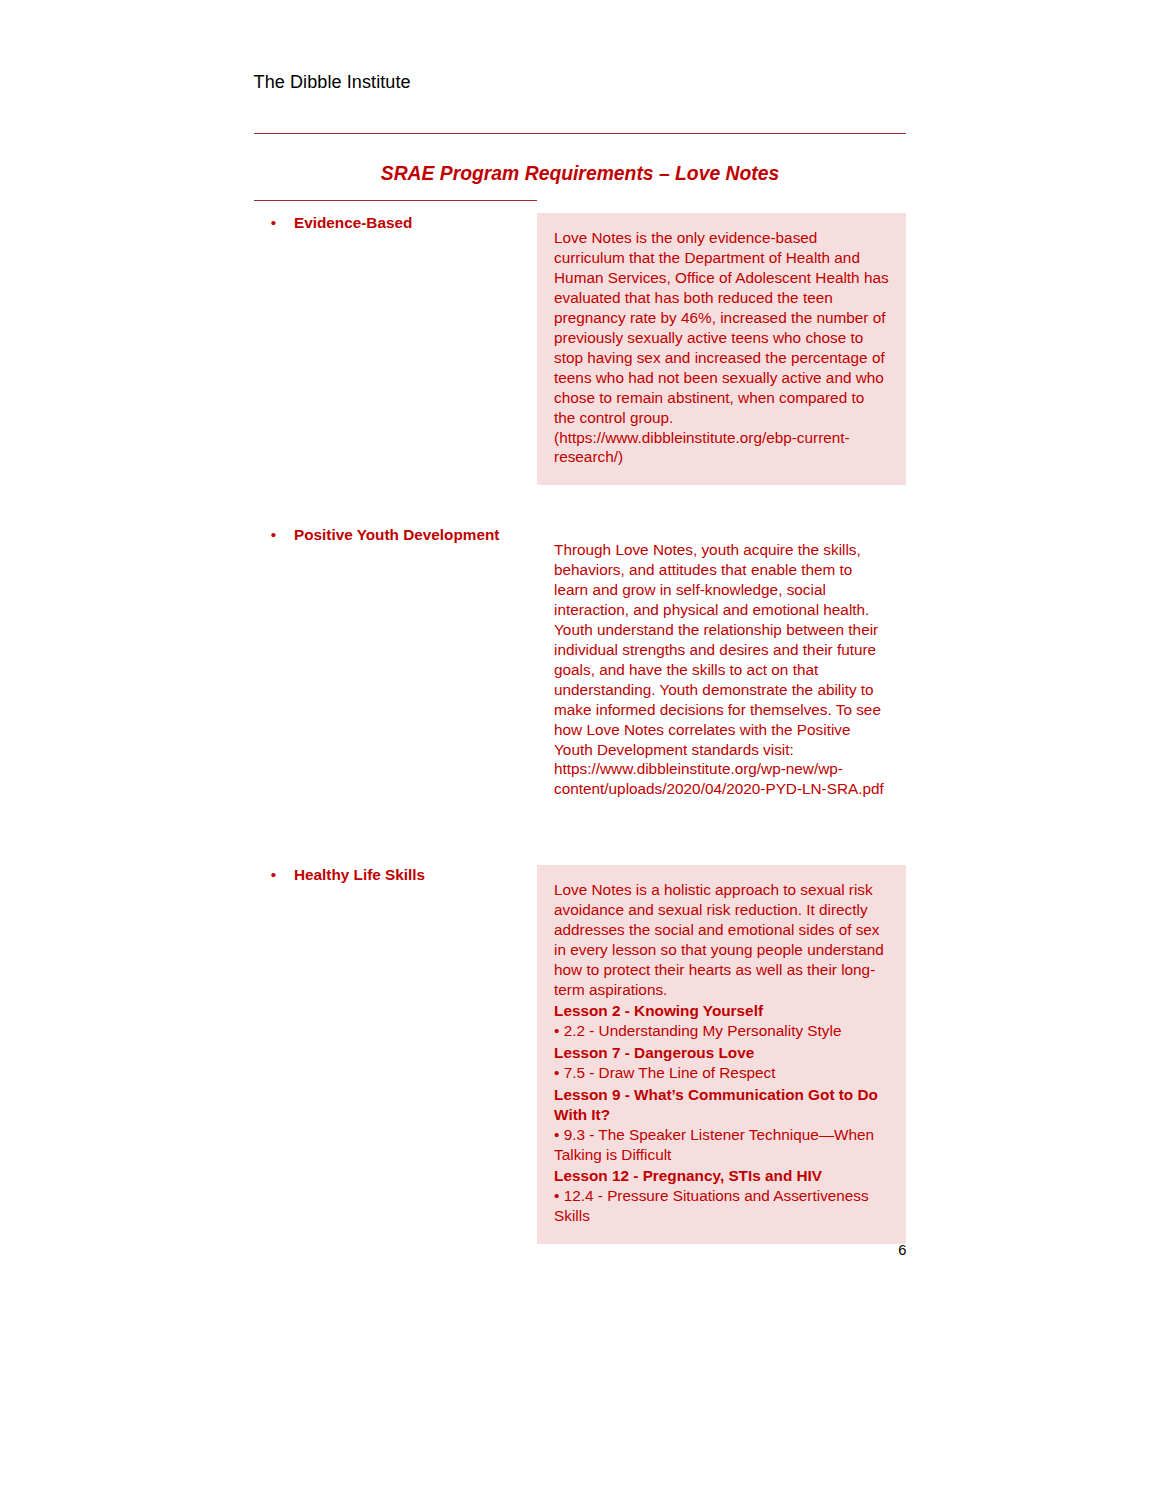The Dibble Institute
SRAE Program Requirements – Love Notes
| Evidence-Based | Love Notes is the only evidence-based curriculum that the Department of Health and Human Services, Office of Adolescent Health has evaluated that has both reduced the teen pregnancy rate by 46%, increased the number of previously sexually active teens who chose to stop having sex and increased the percentage of teens who had not been sexually active and who chose to remain abstinent, when compared to the control group. (https://www.dibbleinstitute.org/ebp-current-research/) |
| Positive Youth Development | Through Love Notes, youth acquire the skills, behaviors, and attitudes that enable them to learn and grow in self-knowledge, social interaction, and physical and emotional health. Youth understand the relationship between their individual strengths and desires and their future goals, and have the skills to act on that understanding. Youth demonstrate the ability to make informed decisions for themselves. To see how Love Notes correlates with the Positive Youth Development standards visit: https://www.dibbleinstitute.org/wp-new/wp-content/uploads/2020/04/2020-PYD-LN-SRA.pdf |
| Healthy Life Skills | Love Notes is a holistic approach to sexual risk avoidance and sexual risk reduction. It directly addresses the social and emotional sides of sex in every lesson so that young people understand how to protect their hearts as well as their long-term aspirations. Lesson 2 - Knowing Yourself • 2.2 - Understanding My Personality Style Lesson 7 - Dangerous Love • 7.5 - Draw The Line of Respect Lesson 9 - What’s Communication Got to Do With It? • 9.3 - The Speaker Listener Technique—When Talking is Difficult Lesson 12 - Pregnancy, STIs and HIV • 12.4 - Pressure Situations and Assertiveness Skills |
6